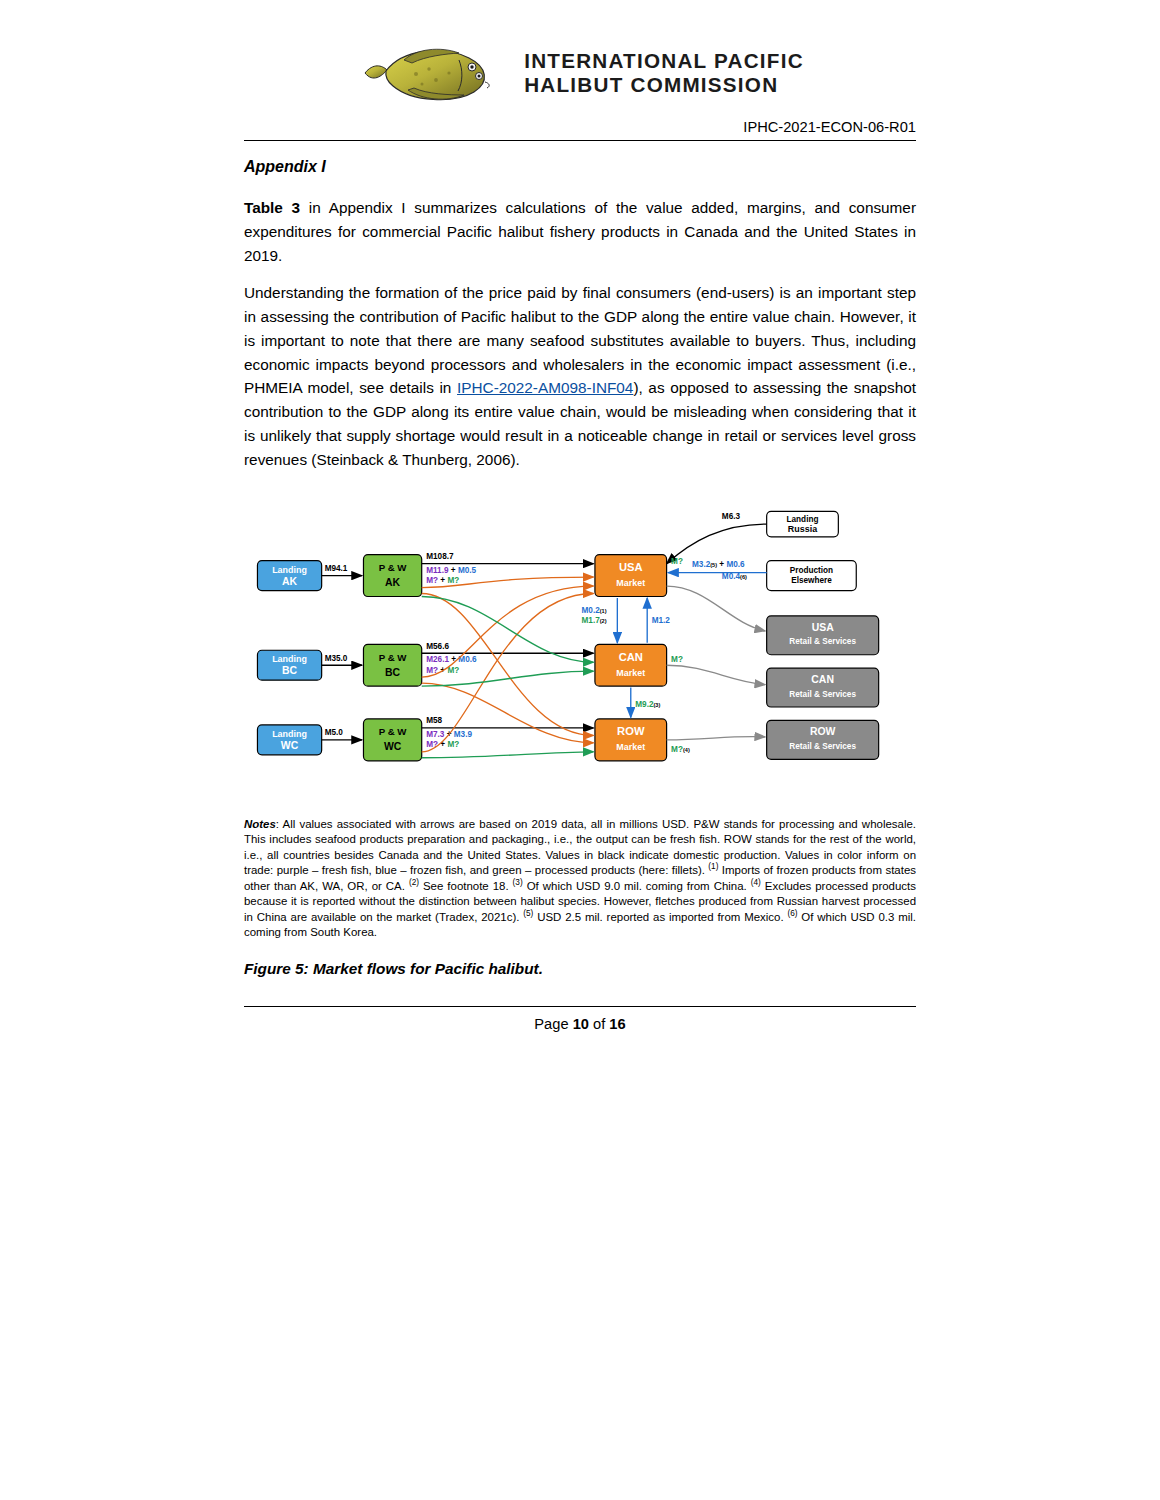International Pacific Halibut Commission
IPHC-2021-ECON-06-R01
Appendix I
Table 3 in Appendix I summarizes calculations of the value added, margins, and consumer expenditures for commercial Pacific halibut fishery products in Canada and the United States in 2019.
Understanding the formation of the price paid by final consumers (end-users) is an important step in assessing the contribution of Pacific halibut to the GDP along the entire value chain. However, it is important to note that there are many seafood substitutes available to buyers. Thus, including economic impacts beyond processors and wholesalers in the economic impact assessment (i.e., PHMEIA model, see details in IPHC-2022-AM098-INF04), as opposed to assessing the snapshot contribution to the GDP along its entire value chain, would be misleading when considering that it is unlikely that supply shortage would result in a noticeable change in retail or services level gross revenues (Steinback & Thunberg, 2006).
Landing AK Landing BC Landing WC P & W AK P & W BC P & W WC USA Market CAN Market ROW Market Landing Russia Production Elsewhere USA Retail & Services CAN Retail & Services ROW Retail & Services M94.1 M35.0 M5.0 M108.7 M56.6 M58 M11.9 + M0.5 M? + M? M26.1 + M0.6 M? + M? M7.3 + M3.9 M? + M? M6.3 M3.2(5) + M0.6 M0.4(6) M0.2(1) M1.7(2) M1.2 M9.2(3) M? M? M?(4)
Notes: All values associated with arrows are based on 2019 data, all in millions USD. P&W stands for processing and wholesale. This includes seafood products preparation and packaging., i.e., the output can be fresh fish. ROW stands for the rest of the world, i.e., all countries besides Canada and the United States. Values in black indicate domestic production. Values in color inform on trade: purple – fresh fish, blue – frozen fish, and green – processed products (here: fillets). (1) Imports of frozen products from states other than AK, WA, OR, or CA. (2) See footnote 18. (3) Of which USD 9.0 mil. coming from China. (4) Excludes processed products because it is reported without the distinction between halibut species. However, fletches produced from Russian harvest processed in China are available on the market (Tradex, 2021c). (5) USD 2.5 mil. reported as imported from Mexico. (6) Of which USD 0.3 mil. coming from South Korea.
Figure 5: Market flows for Pacific halibut.
Page 10 of 16